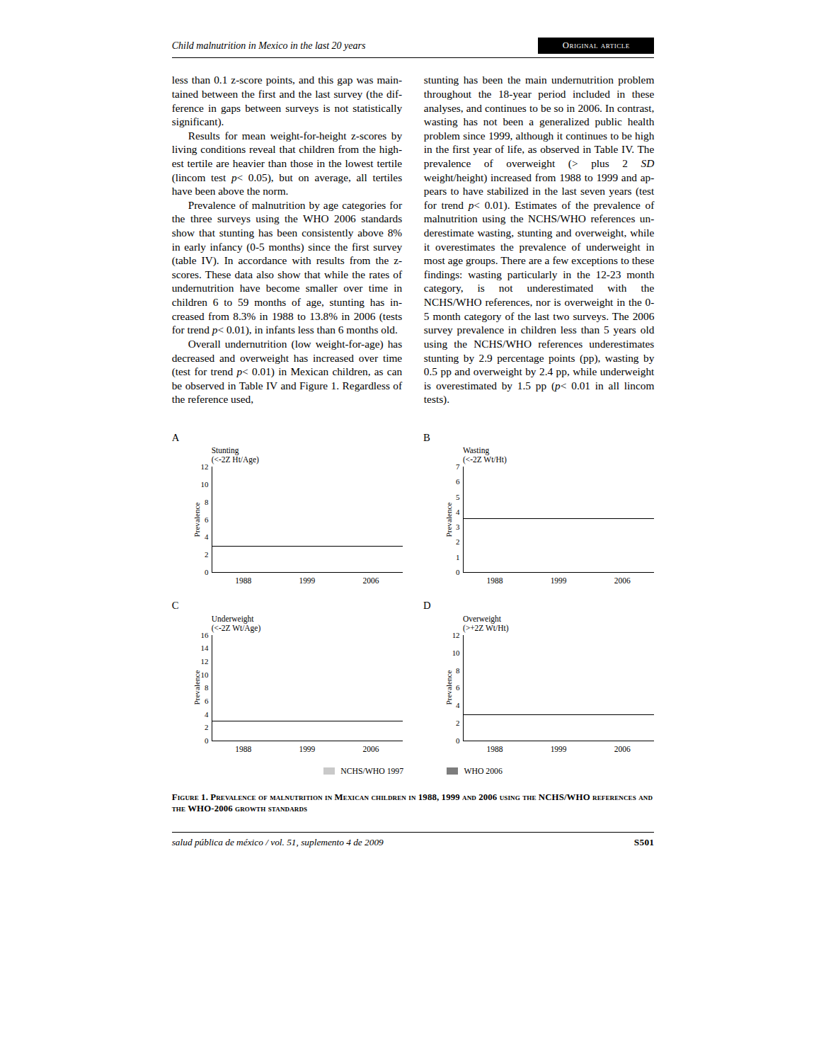Child malnutrition in Mexico in the last 20 years
Original article
less than 0.1 z-score points, and this gap was maintained between the first and the last survey (the difference in gaps between surveys is not statistically significant).
Results for mean weight-for-height z-scores by living conditions reveal that children from the highest tertile are heavier than those in the lowest tertile (lincom test p< 0.05), but on average, all tertiles have been above the norm.
Prevalence of malnutrition by age categories for the three surveys using the WHO 2006 standards show that stunting has been consistently above 8% in early infancy (0-5 months) since the first survey (table IV). In accordance with results from the z-scores. These data also show that while the rates of undernutrition have become smaller over time in children 6 to 59 months of age, stunting has increased from 8.3% in 1988 to 13.8% in 2006 (tests for trend p< 0.01), in infants less than 6 months old.
Overall undernutrition (low weight-for-age) has decreased and overweight has increased over time (test for trend p< 0.01) in Mexican children, as can be observed in Table IV and Figure 1. Regardless of the reference used,
stunting has been the main undernutrition problem throughout the 18-year period included in these analyses, and continues to be so in 2006. In contrast, wasting has not been a generalized public health problem since 1999, although it continues to be high in the first year of life, as observed in Table IV. The prevalence of overweight (> plus 2 SD weight/height) increased from 1988 to 1999 and appears to have stabilized in the last seven years (test for trend p< 0.01). Estimates of the prevalence of malnutrition using the NCHS/WHO references underestimate wasting, stunting and overweight, while it overestimates the prevalence of underweight in most age groups. There are a few exceptions to these findings: wasting particularly in the 12-23 month category, is not underestimated with the NCHS/WHO references, nor is overweight in the 0-5 month category of the last two surveys. The 2006 survey prevalence in children less than 5 years old using the NCHS/WHO references underestimates stunting by 2.9 percentage points (pp), wasting by 0.5 pp and overweight by 2.4 pp, while underweight is overestimated by 1.5 pp (p< 0.01 in all lincom tests).
A
Stunting
(<-2Z Ht/Age)
Prevalence
12 10 8 6 4 2 0
198819992006
B
Wasting
(<-2Z Wt/Ht)
Prevalence
7 6 5 4 3 2 1 0
198819992006
C
Underweight
(<-2Z Wt/Age)
Prevalence
16 14 12 10 8 6 4 2 0
198819992006
D
Overweight
(>+2Z Wt/Ht)
Prevalence
12 10 8 6 4 2 0
198819992006
NCHS/WHO 1997
WHO 2006
Figure 1. Prevalence of malnutrition in Mexican children in 1988, 1999 and 2006 using the NCHS/WHO references and the WHO-2006 growth standards
salud pública de méxico / vol. 51, suplemento 4 de 2009
S501